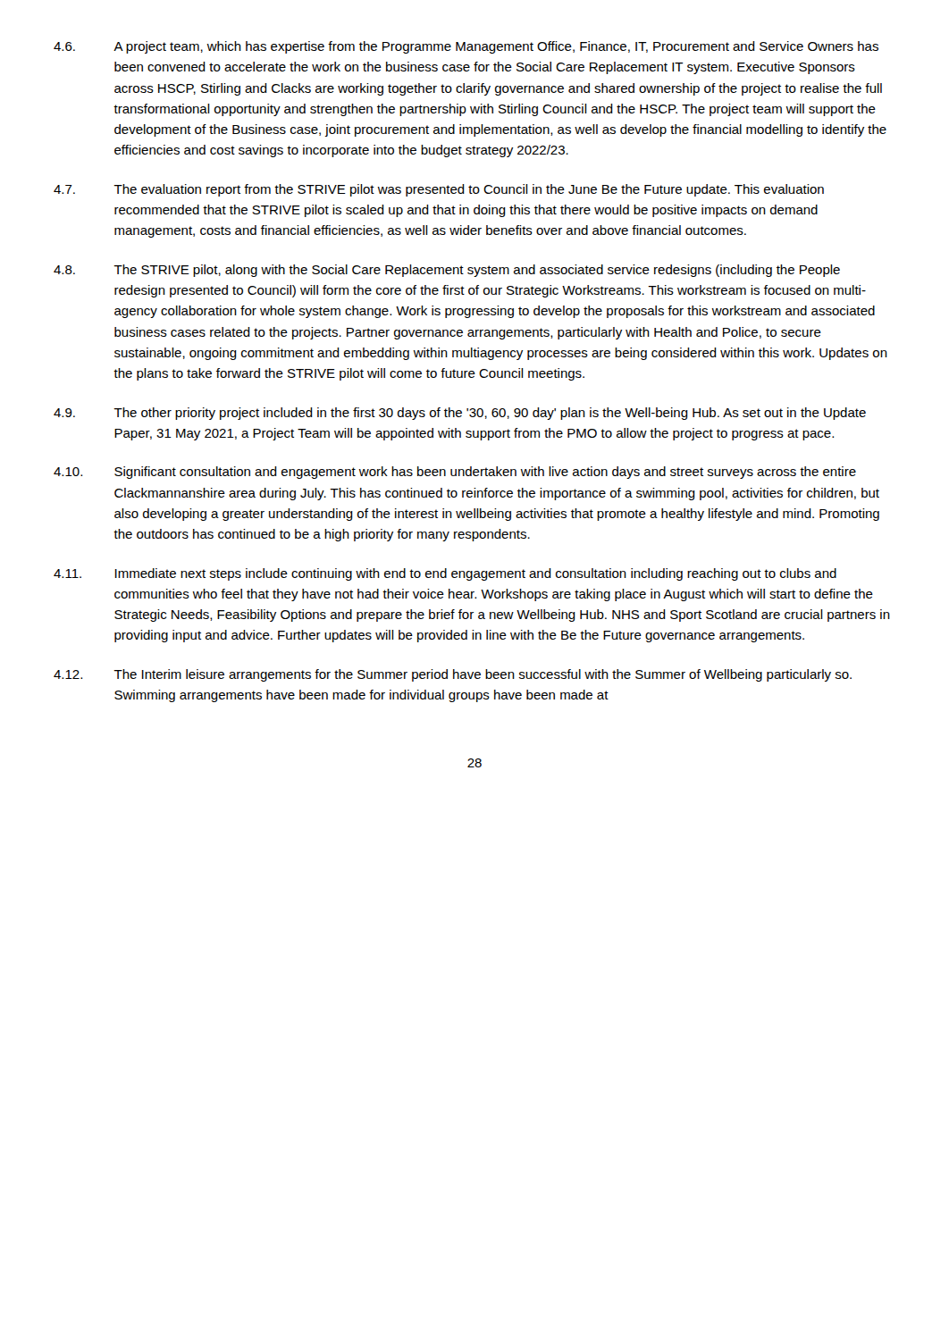4.6. A project team, which has expertise from the Programme Management Office, Finance, IT, Procurement and Service Owners has been convened to accelerate the work on the business case for the Social Care Replacement IT system. Executive Sponsors across HSCP, Stirling and Clacks are working together to clarify governance and shared ownership of the project to realise the full transformational opportunity and strengthen the partnership with Stirling Council and the HSCP. The project team will support the development of the Business case, joint procurement and implementation, as well as develop the financial modelling to identify the efficiencies and cost savings to incorporate into the budget strategy 2022/23.
4.7. The evaluation report from the STRIVE pilot was presented to Council in the June Be the Future update. This evaluation recommended that the STRIVE pilot is scaled up and that in doing this that there would be positive impacts on demand management, costs and financial efficiencies, as well as wider benefits over and above financial outcomes.
4.8. The STRIVE pilot, along with the Social Care Replacement system and associated service redesigns (including the People redesign presented to Council) will form the core of the first of our Strategic Workstreams. This workstream is focused on multi-agency collaboration for whole system change. Work is progressing to develop the proposals for this workstream and associated business cases related to the projects. Partner governance arrangements, particularly with Health and Police, to secure sustainable, ongoing commitment and embedding within multiagency processes are being considered within this work. Updates on the plans to take forward the STRIVE pilot will come to future Council meetings.
4.9. The other priority project included in the first 30 days of the '30, 60, 90 day' plan is the Well-being Hub. As set out in the Update Paper, 31 May 2021, a Project Team will be appointed with support from the PMO to allow the project to progress at pace.
4.10. Significant consultation and engagement work has been undertaken with live action days and street surveys across the entire Clackmannanshire area during July. This has continued to reinforce the importance of a swimming pool, activities for children, but also developing a greater understanding of the interest in wellbeing activities that promote a healthy lifestyle and mind. Promoting the outdoors has continued to be a high priority for many respondents.
4.11. Immediate next steps include continuing with end to end engagement and consultation including reaching out to clubs and communities who feel that they have not had their voice hear. Workshops are taking place in August which will start to define the Strategic Needs, Feasibility Options and prepare the brief for a new Wellbeing Hub. NHS and Sport Scotland are crucial partners in providing input and advice. Further updates will be provided in line with the Be the Future governance arrangements.
4.12. The Interim leisure arrangements for the Summer period have been successful with the Summer of Wellbeing particularly so. Swimming arrangements have been made for individual groups have been made at
28